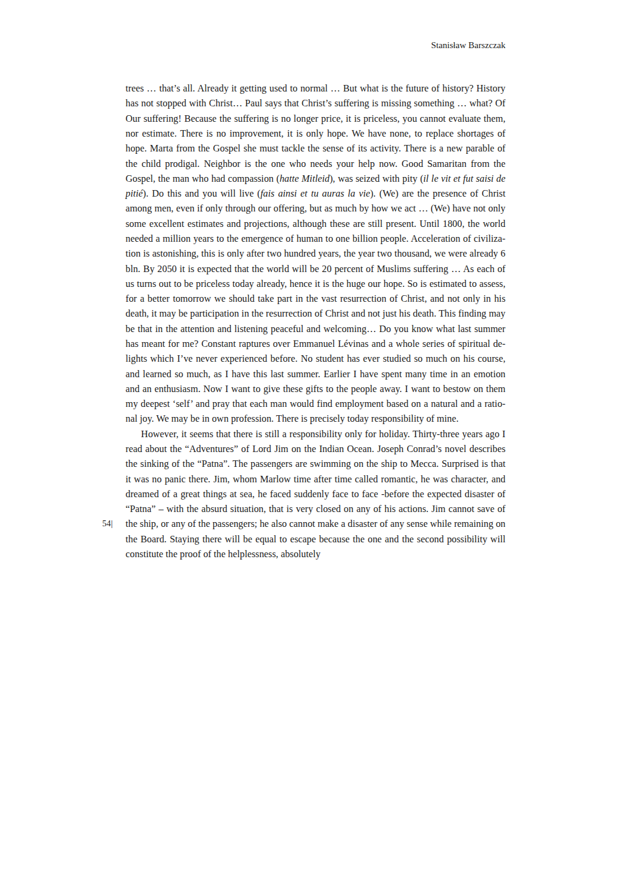Stanisław Barszczak
trees … that’s all. Already it getting used to normal … But what is the future of history? History has not stopped with Christ… Paul says that Christ’s suffering is missing something … what? Of Our suffering! Because the suffering is no longer price, it is priceless, you cannot evaluate them, nor estimate. There is no improvement, it is only hope. We have none, to replace shortages of hope. Marta from the Gospel she must tackle the sense of its activity. There is a new parable of the child prodigal. Neighbor is the one who needs your help now. Good Samaritan from the Gospel, the man who had compassion (hatte Mitleid), was seized with pity (il le vit et fut saisi de pitié). Do this and you will live (fais ainsi et tu auras la vie). (We) are the presence of Christ among men, even if only through our offering, but as much by how we act … (We) have not only some excellent estimates and projections, although these are still present. Until 1800, the world needed a million years to the emergence of human to one billion people. Acceleration of civilization is astonishing, this is only after two hundred years, the year two thousand, we were already 6 bln. By 2050 it is expected that the world will be 20 percent of Muslims suffering … As each of us turns out to be priceless today already, hence it is the huge our hope. So is estimated to assess, for a better tomorrow we should take part in the vast resurrection of Christ, and not only in his death, it may be participation in the resurrection of Christ and not just his death. This finding may be that in the attention and listening peaceful and welcoming… Do you know what last summer has meant for me? Constant raptures over Emmanuel Lévinas and a whole series of spiritual delights which I’ve never experienced before. No student has ever studied so much on his course, and learned so much, as I have this last summer. Earlier I have spent many time in an emotion and an enthusiasm. Now I want to give these gifts to the people away. I want to bestow on them my deepest ‘self’ and pray that each man would find employment based on a natural and a rational joy. We may be in own profession. There is precisely today responsibility of mine.
However, it seems that there is still a responsibility only for holiday. Thirty-three years ago I read about the “Adventures” of Lord Jim on the Indian Ocean. Joseph Conrad’s novel describes the sinking of the “Patna”. The passengers are swimming on the ship to Mecca. Surprised is that it was no panic there. Jim, whom Marlow time after time called romantic, he was character, and dreamed of a great things at sea, he faced suddenly face to face -before the expected disaster of “Patna” – with the absurd situation, that is very closed on any of his actions. Jim cannot save of the ship, or any of the passengers; he also cannot make a disaster of any sense while remaining on the Board. Staying there will be equal to escape because the one and the second possibility will constitute the proof of the helplessness, absolutely
54|